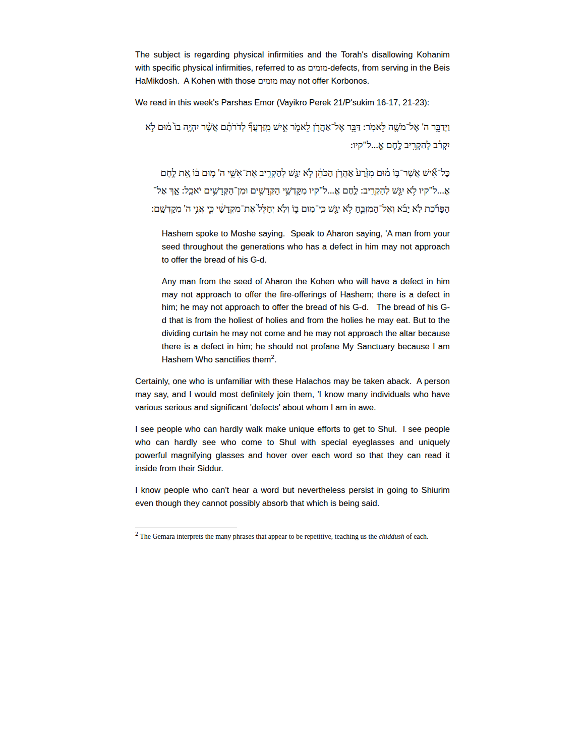The subject is regarding physical infirmities and the Torah's disallowing Kohanim with specific physical infirmities, referred to as מומים-defects, from serving in the Beis HaMikdosh. A Kohen with those מומים may not offer Korbonos.
We read in this week's Parshas Emor (Vayikro Perek 21/P'sukim 16-17, 21-23):
וַיְדַבֵּ֥ר ה' אֶל־מֹשֶׁ֖ה לֵּאמֹֽר: דַּבֵּ֥ר אֶל־אַהֲרֹ֖ן לֵאמֹ֑ר אִ֣ישׁ מִֽזַּרְעֲךָ֞ לְדֹרֹתָ֗ם אֲשֶׁ֨ר יִהְיֶ֥ה בוֹ֙ מ֔וּם לֹ֣א יִקְרַ֔ב לְהַקְרִ֖יב לֶ֥חֶם אֱ...ל"קיו:
כָּל־אִ֞ישׁ אֲשֶׁר־בּ֣וֹ מ֗וּם מִזֶּ֙רַע֙ אַהֲרֹ֣ן הַכֹּהֵ֔ן לֹ֥א יִגַּ֖שׁ לְהַקְרִ֣יב אֶת־אִשֵּׁ֣י ה' מ֣וּם בּ֔וֹ אֵ֚ת לֶ֣חֶם אֱ...ל"קיו לֹ֥א יִגַּ֖שׁ לְהַקְרִֽיב: לֶ֣חֶם אֱ...ל"קיו מִקָּדְשֵׁ֥י הַקְּדָשִׁ֖ים וּמִן־הַקְּדָשִׁ֥ים יֹאכֵֽל: אַ֣ךְ אֶל־הַפָּרֹ֜כֶת לֹ֣א יָבֹ֗א וְאֶל־הַמִּזְבֵּ֛חַ לֹ֥א יִגַּ֖שׁ כִּֽי־מ֣וּם בּ֑וֹ וְלֹ֤א יְחַלֵּל֙ אֶת־מִקְדָּשַׁ֔י כִּ֛י אֲנִ֥י ה' מְקַדְּשָֽׁם:
Hashem spoke to Moshe saying. Speak to Aharon saying, 'A man from your seed throughout the generations who has a defect in him may not approach to offer the bread of his G-d.
Any man from the seed of Aharon the Kohen who will have a defect in him may not approach to offer the fire-offerings of Hashem; there is a defect in him; he may not approach to offer the bread of his G-d. The bread of his G-d that is from the holiest of holies and from the holies he may eat. But to the dividing curtain he may not come and he may not approach the altar because there is a defect in him; he should not profane My Sanctuary because I am Hashem Who sanctifies them2.
Certainly, one who is unfamiliar with these Halachos may be taken aback. A person may say, and I would most definitely join them, 'I know many individuals who have various serious and significant 'defects' about whom I am in awe.
I see people who can hardly walk make unique efforts to get to Shul. I see people who can hardly see who come to Shul with special eyeglasses and uniquely powerful magnifying glasses and hover over each word so that they can read it inside from their Siddur.
I know people who can't hear a word but nevertheless persist in going to Shiurim even though they cannot possibly absorb that which is being said.
2 The Gemara interprets the many phrases that appear to be repetitive, teaching us the chiddush of each.